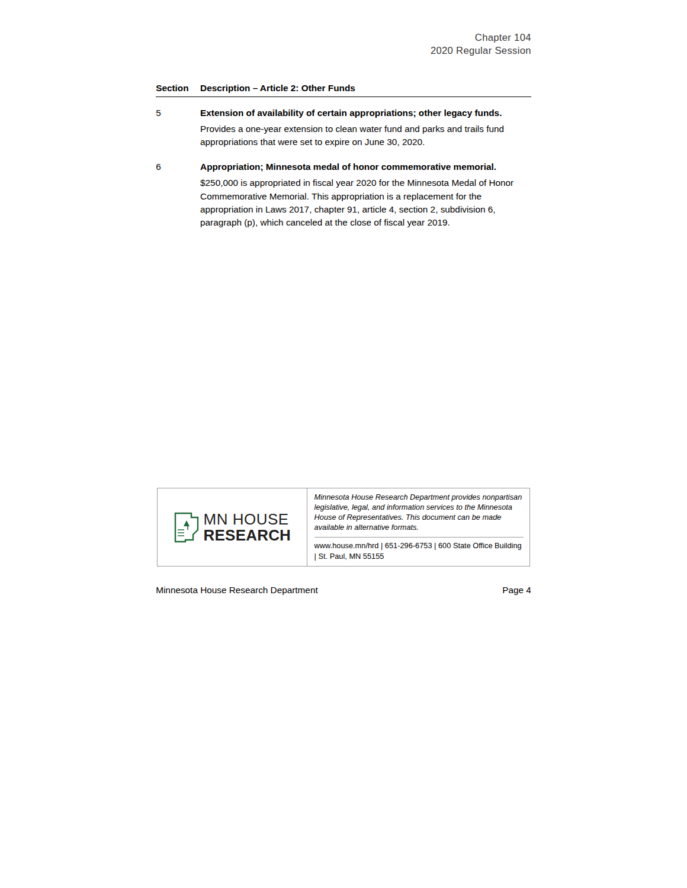Chapter 104
2020 Regular Session
Section
Description – Article 2: Other Funds
5
Extension of availability of certain appropriations; other legacy funds.
Provides a one-year extension to clean water fund and parks and trails fund appropriations that were set to expire on June 30, 2020.
6
Appropriation; Minnesota medal of honor commemorative memorial.
$250,000 is appropriated in fiscal year 2020 for the Minnesota Medal of Honor Commemorative Memorial. This appropriation is a replacement for the appropriation in Laws 2017, chapter 91, article 4, section 2, subdivision 6, paragraph (p), which canceled at the close of fiscal year 2019.
MN HOUSE
RESEARCH
Minnesota House Research Department provides nonpartisan legislative, legal, and information services to the Minnesota House of Representatives. This document can be made available in alternative formats.
www.house.mn/hrd | 651-296-6753 | 600 State Office Building | St. Paul, MN 55155
Minnesota House Research Department Page 4